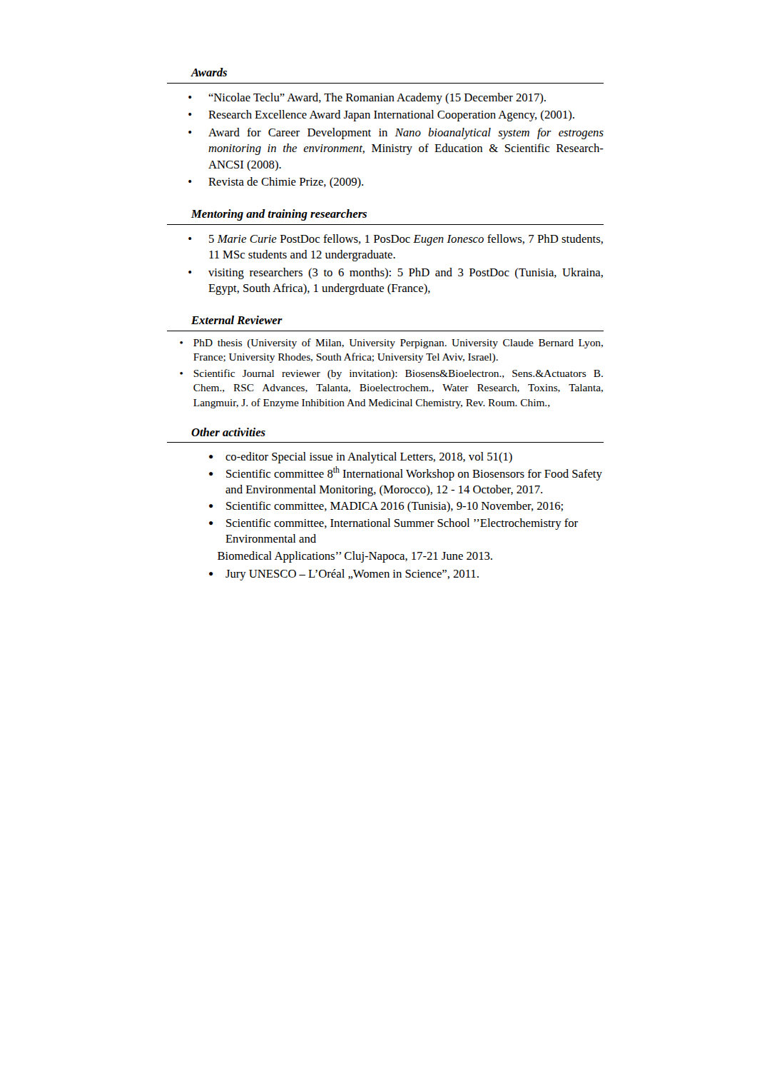Awards
“Nicolae Teclu” Award, The Romanian Academy (15 December 2017).
Research Excellence Award Japan International Cooperation Agency, (2001).
Award for Career Development in Nano bioanalytical system for estrogens monitoring in the environment, Ministry of Education & Scientific Research-ANCSI (2008).
Revista de Chimie Prize, (2009).
Mentoring and training researchers
5 Marie Curie PostDoc fellows, 1 PosDoc Eugen Ionesco fellows, 7 PhD students, 11 MSc students and 12 undergraduate.
visiting researchers (3 to 6 months): 5 PhD and 3 PostDoc (Tunisia, Ukraina, Egypt, South Africa), 1 undergrduate (France),
External Reviewer
PhD thesis (University of Milan, University Perpignan. University Claude Bernard Lyon, France; University Rhodes, South Africa; University Tel Aviv, Israel).
Scientific Journal reviewer (by invitation): Biosens&Bioelectron., Sens.&Actuators B. Chem., RSC Advances, Talanta, Bioelectrochem., Water Research, Toxins, Talanta, Langmuir, J. of Enzyme Inhibition And Medicinal Chemistry, Rev. Roum. Chim.,
Other activities
co-editor Special issue in Analytical Letters, 2018, vol 51(1)
Scientific committee 8th International Workshop on Biosensors for Food Safety and Environmental Monitoring, (Morocco), 12 - 14 October, 2017.
Scientific committee, MADICA 2016 (Tunisia), 9-10 November, 2016;
Scientific committee, International Summer School ’’Electrochemistry for Environmental and
Biomedical Applications’’ Cluj-Napoca, 17-21 June 2013.
Jury UNESCO – L’Oréal „Women in Science”, 2011.